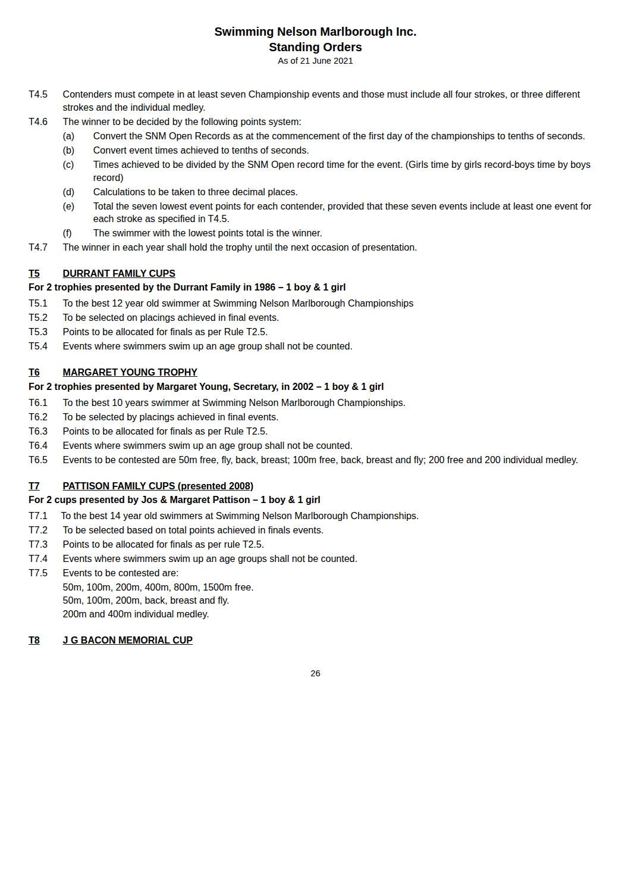Swimming Nelson Marlborough Inc.
Standing Orders
As of 21 June 2021
T4.5
Contenders must compete in at least seven Championship events and those must include all four strokes, or three different strokes and the individual medley.
T4.6
The winner to be decided by the following points system:
(a)
Convert the SNM Open Records as at the commencement of the first day of the championships to tenths of seconds.
(b)
Convert event times achieved to tenths of seconds.
(c)
Times achieved to be divided by the SNM Open record time for the event. (Girls time by girls record-boys time by boys record)
(d)
Calculations to be taken to three decimal places.
(e)
Total the seven lowest event points for each contender, provided that these seven events include at least one event for each stroke as specified in T4.5.
(f)
The swimmer with the lowest points total is the winner.
T4.7
The winner in each year shall hold the trophy until the next occasion of presentation.
T5 DURRANT FAMILY CUPS
For 2 trophies presented by the Durrant Family in 1986 – 1 boy & 1 girl
T5.1
To the best 12 year old swimmer at Swimming Nelson Marlborough Championships
T5.2
To be selected on placings achieved in final events.
T5.3
Points to be allocated for finals as per Rule T2.5.
T5.4
Events where swimmers swim up an age group shall not be counted.
T6 MARGARET YOUNG TROPHY
For 2 trophies presented by Margaret Young, Secretary, in 2002 – 1 boy & 1 girl
T6.1
To the best 10 years swimmer at Swimming Nelson Marlborough Championships.
T6.2
To be selected by placings achieved in final events.
T6.3
Points to be allocated for finals as per Rule T2.5.
T6.4
Events where swimmers swim up an age group shall not be counted.
T6.5
Events to be contested are 50m free, fly, back, breast; 100m free, back, breast and fly; 200 free and 200 individual medley.
T7 PATTISON FAMILY CUPS (presented 2008)
For 2 cups presented by Jos & Margaret Pattison – 1 boy & 1 girl
T7.1 To the best 14 year old swimmers at Swimming Nelson Marlborough Championships.
T7.2
To be selected based on total points achieved in finals events.
T7.3
Points to be allocated for finals as per rule T2.5.
T7.4
Events where swimmers swim up an age groups shall not be counted.
T7.5
Events to be contested are:
50m, 100m, 200m, 400m, 800m, 1500m free.
50m, 100m, 200m, back, breast and fly.
200m and 400m individual medley.
T8 J G BACON MEMORIAL CUP
26